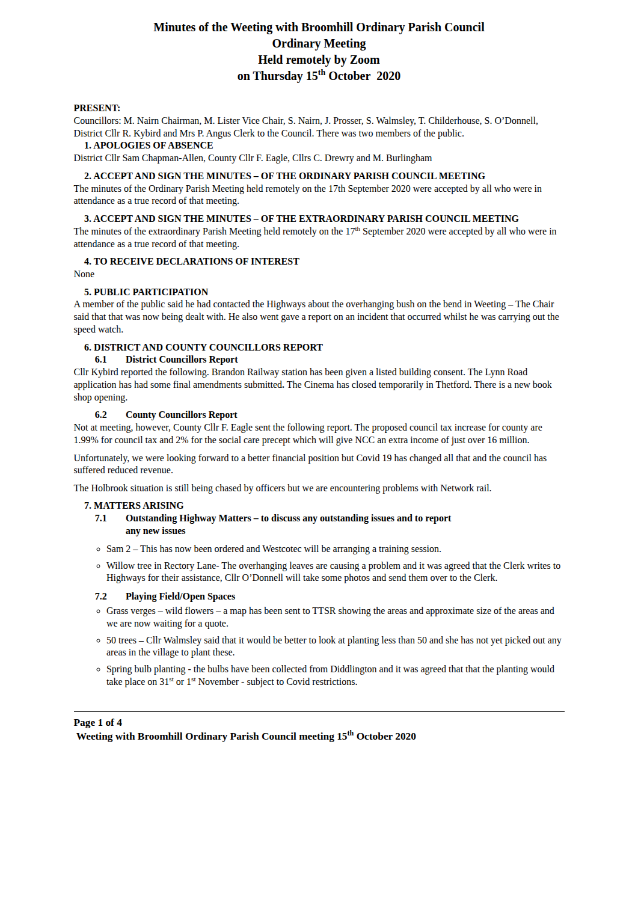Minutes of the Weeting with Broomhill Ordinary Parish Council
Ordinary Meeting
Held remotely by Zoom
on Thursday 15th October 2020
PRESENT:
Councillors: M. Nairn Chairman, M. Lister Vice Chair, S. Nairn, J. Prosser, S. Walmsley, T. Childerhouse, S. O’Donnell, District Cllr R. Kybird and Mrs P. Angus Clerk to the Council. There was two members of the public.
Apologies of Absence
District Cllr Sam Chapman-Allen, County Cllr F. Eagle, Cllrs C. Drewry and M. Burlingham
Accept and sign the minutes – of the Ordinary Parish Council meeting
The minutes of the Ordinary Parish Meeting held remotely on the 17th September 2020 were accepted by all who were in attendance as a true record of that meeting.
Accept and sign the minutes – of the Extraordinary Parish Council meeting
The minutes of the extraordinary Parish Meeting held remotely on the 17th September 2020 were accepted by all who were in attendance as a true record of that meeting.
To receive declarations of interest
None
Public participation
A member of the public said he had contacted the Highways about the overhanging bush on the bend in Weeting – The Chair said that that was now being dealt with. He also went gave a report on an incident that occurred whilst he was carrying out the speed watch.
District and County Councillors report 6.1 District Councillors Report
Cllr Kybird reported the following. Brandon Railway station has been given a listed building consent. The Lynn Road application has had some final amendments submitted. The Cinema has closed temporarily in Thetford. There is a new book shop opening.
6.2 County Councillors Report
Not at meeting, however, County Cllr F. Eagle sent the following report. The proposed council tax increase for county are 1.99% for council tax and 2% for the social care precept which will give NCC an extra income of just over 16 million.
Unfortunately, we were looking forward to a better financial position but Covid 19 has changed all that and the council has suffered reduced revenue.
The Holbrook situation is still being chased by officers but we are encountering problems with Network rail.
Matters arising 7.1 Outstanding Highway Matters – to discuss any outstanding issues and to report
any new issues
Sam 2 – This has now been ordered and Westcotec will be arranging a training session.
Willow tree in Rectory Lane- The overhanging leaves are causing a problem and it was agreed that the Clerk writes to Highways for their assistance, Cllr O’Donnell will take some photos and send them over to the Clerk.
7.2 Playing Field/Open Spaces
Grass verges – wild flowers – a map has been sent to TTSR showing the areas and approximate size of the areas and we are now waiting for a quote.
50 trees – Cllr Walmsley said that it would be better to look at planting less than 50 and she has not yet picked out any areas in the village to plant these.
Spring bulb planting - the bulbs have been collected from Diddlington and it was agreed that that the planting would take place on 31st or 1st November - subject to Covid restrictions.
Page 1 of 4
Weeting with Broomhill Ordinary Parish Council meeting 15th October 2020